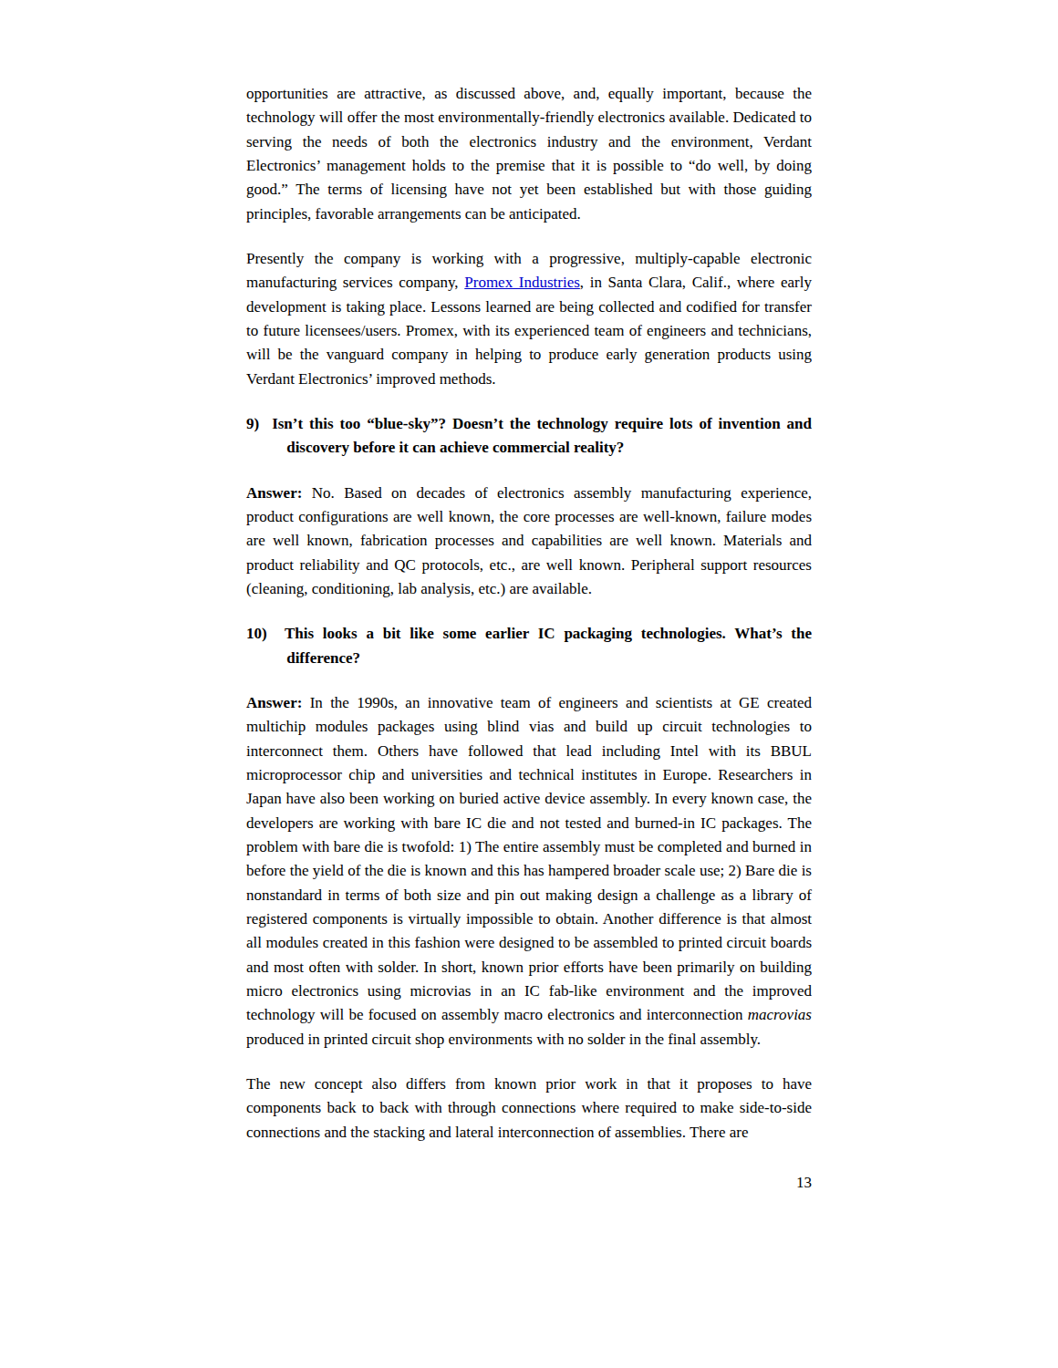opportunities are attractive, as discussed above, and, equally important, because the technology will offer the most environmentally-friendly electronics available. Dedicated to serving the needs of both the electronics industry and the environment, Verdant Electronics’ management holds to the premise that it is possible to “do well, by doing good.” The terms of licensing have not yet been established but with those guiding principles, favorable arrangements can be anticipated.
Presently the company is working with a progressive, multiply-capable electronic manufacturing services company, Promex Industries, in Santa Clara, Calif., where early development is taking place. Lessons learned are being collected and codified for transfer to future licensees/users. Promex, with its experienced team of engineers and technicians, will be the vanguard company in helping to produce early generation products using Verdant Electronics’ improved methods.
9) Isn’t this too “blue-sky”? Doesn’t the technology require lots of invention and discovery before it can achieve commercial reality?
Answer: No. Based on decades of electronics assembly manufacturing experience, product configurations are well known, the core processes are well-known, failure modes are well known, fabrication processes and capabilities are well known. Materials and product reliability and QC protocols, etc., are well known. Peripheral support resources (cleaning, conditioning, lab analysis, etc.) are available.
10) This looks a bit like some earlier IC packaging technologies. What’s the difference?
Answer: In the 1990s, an innovative team of engineers and scientists at GE created multichip modules packages using blind vias and build up circuit technologies to interconnect them. Others have followed that lead including Intel with its BBUL microprocessor chip and universities and technical institutes in Europe. Researchers in Japan have also been working on buried active device assembly. In every known case, the developers are working with bare IC die and not tested and burned-in IC packages. The problem with bare die is twofold: 1) The entire assembly must be completed and burned in before the yield of the die is known and this has hampered broader scale use; 2) Bare die is nonstandard in terms of both size and pin out making design a challenge as a library of registered components is virtually impossible to obtain. Another difference is that almost all modules created in this fashion were designed to be assembled to printed circuit boards and most often with solder. In short, known prior efforts have been primarily on building micro electronics using microvias in an IC fab-like environment and the improved technology will be focused on assembly macro electronics and interconnection macrovias produced in printed circuit shop environments with no solder in the final assembly.
The new concept also differs from known prior work in that it proposes to have components back to back with through connections where required to make side-to-side connections and the stacking and lateral interconnection of assemblies. There are
13